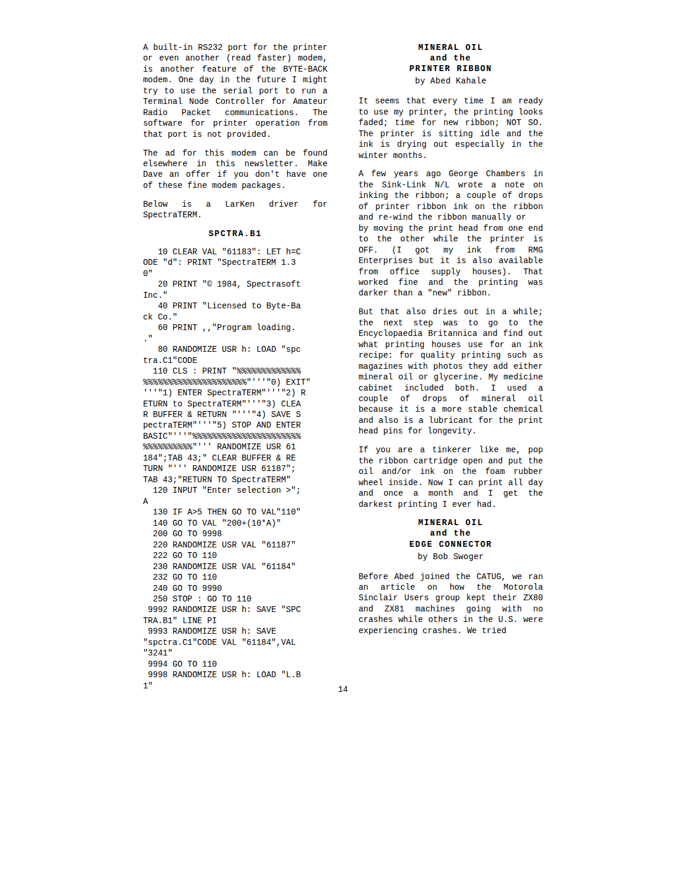A built-in RS232 port for the printer or even another (read faster) modem, is another feature of the BYTE-BACK modem. One day in the future I might try to use the serial port to run a Terminal Node Controller for Amateur Radio Packet communications. The software for printer operation from that port is not provided.
The ad for this modem can be found elsewhere in this newsletter. Make Dave an offer if you don't have one of these fine modem packages.
Below is a LarKen driver for SpectraTERM.
SPCTRA.B1
   10 CLEAR VAL "61183": LET h=C
ODE "d": PRINT "SpectraTERM 1.3
0"
   20 PRINT "© 1984, Spectrasoft
Inc."
   40 PRINT "Licensed to Byte-Ba
ck Co."
   60 PRINT ,,"Program loading.
."
   80 RANDOMIZE USR h: LOAD "spc
tra.C1"CODE
  110 CLS : PRINT "%%%%%%%%%%%%%
%%%%%%%%%%%%%%%%%%%%%"'''"0) EXIT"
'''"1) ENTER SpectraTERM"'''"2) R
ETURN to SpectraTERM"'''"3) CLEA
R BUFFER & RETURN "'''"4) SAVE S
pectraTERM"'''"5) STOP AND ENTER
BASIC"'''"%%%%%%%%%%%%%%%%%%%%%%
%%%%%%%%%%"''' RANDOMIZE USR 61
184";TAB 43;" CLEAR BUFFER & RE
TURN "''' RANDOMIZE USR 61187";
TAB 43;"RETURN TO SpectraTERM"
  120 INPUT "Enter selection >";
A
  130 IF A>5 THEN GO TO VAL"110"
  140 GO TO VAL "200+(10*A)"
  200 GO TO 9998
  220 RANDOMIZE USR VAL "61187"
  222 GO TO 110
  230 RANDOMIZE USR VAL "61184"
  232 GO TO 110
  240 GO TO 9990
  250 STOP : GO TO 110
 9992 RANDOMIZE USR h: SAVE "SPC
TRA.B1" LINE PI
 9993 RANDOMIZE USR h: SAVE
"spctra.C1"CODE VAL "61184",VAL
"3241"
 9994 GO TO 110
 9998 RANDOMIZE USR h: LOAD "L.B
1"
MINERAL OIL
and the
PRINTER RIBBON
by Abed Kahale
It seems that every time I am ready to use my printer, the printing looks faded; time for new ribbon; NOT SO. The printer is sitting idle and the ink is drying out especially in the winter months.
A few years ago George Chambers in the Sink-Link N/L wrote a note on inking the ribbon; a couple of drops of printer ribbon ink on the ribbon and re-wind the ribbon manually or
by moving the print head from one end to the other while the printer is OFF. (I got my ink from RMG Enterprises but it is also available from office supply houses). That worked fine and the printing was darker than a "new" ribbon.
But that also dries out in a while; the next step was to go to the Encyclopaedia Britannica and find out what printing houses use for an ink recipe: for quality printing such as magazines with photos they add either mineral oil or glycerine. My medicine cabinet included both. I used a couple of drops of mineral oil because it is a more stable chemical and also is a lubricant for the print head pins for longevity.
If you are a tinkerer like me, pop the ribbon cartridge open and put the oil and/or ink on the foam rubber wheel inside. Now I can print all day and once a month and I get the darkest printing I ever had.
MINERAL OIL
and the
EDGE CONNECTOR
by Bob Swoger
Before Abed joined the CATUG, we ran an article on how the Motorola Sinclair Users group kept their ZX80 and ZX81 machines going with no crashes while others in the U.S. were experiencing crashes. We tried
14